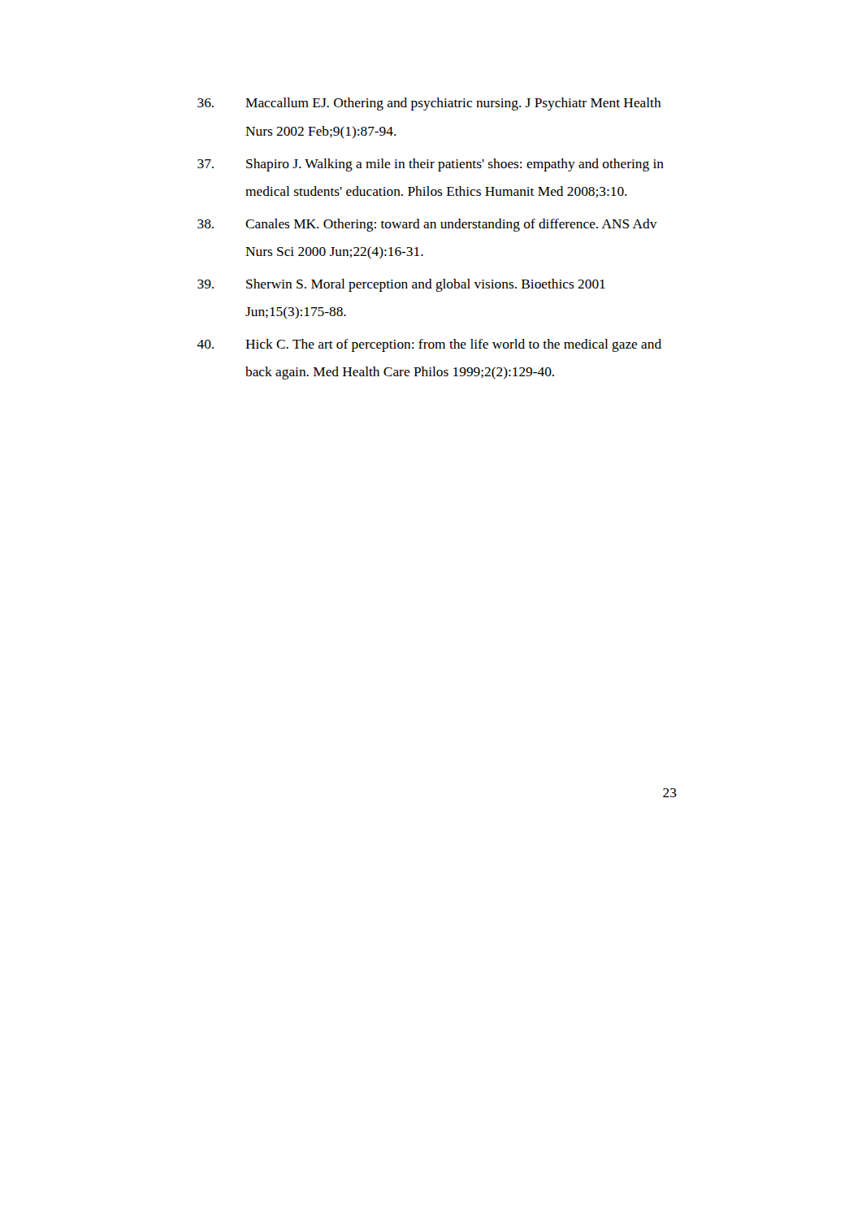36. Maccallum EJ. Othering and psychiatric nursing. J Psychiatr Ment Health Nurs 2002 Feb;9(1):87-94.
37. Shapiro J. Walking a mile in their patients' shoes: empathy and othering in medical students' education. Philos Ethics Humanit Med 2008;3:10.
38. Canales MK. Othering: toward an understanding of difference. ANS Adv Nurs Sci 2000 Jun;22(4):16-31.
39. Sherwin S. Moral perception and global visions. Bioethics 2001 Jun;15(3):175-88.
40. Hick C. The art of perception: from the life world to the medical gaze and back again. Med Health Care Philos 1999;2(2):129-40.
23